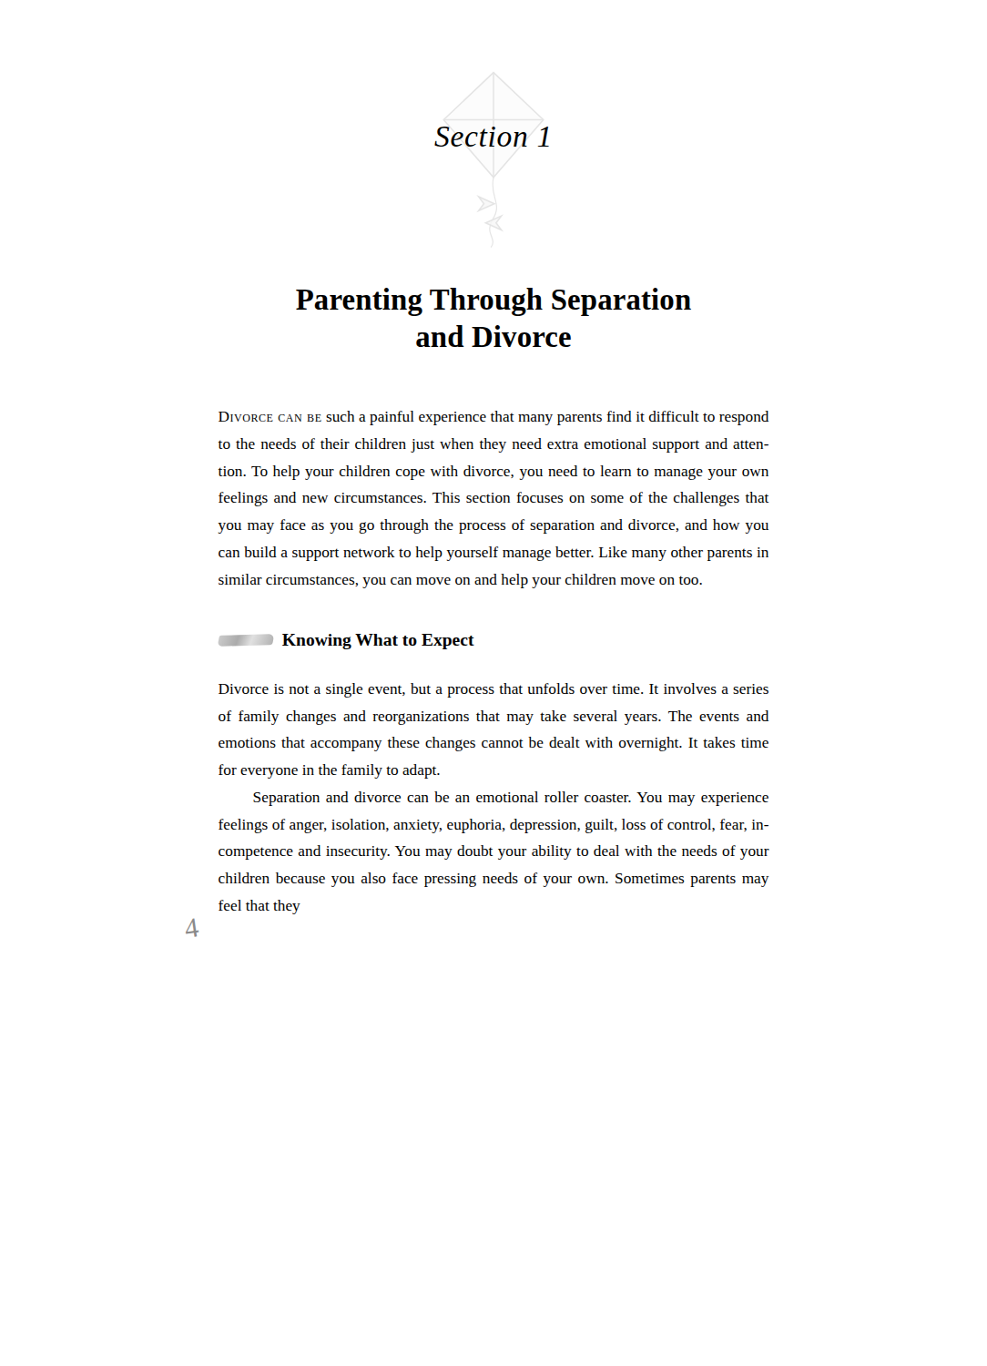Section 1
Parenting Through Separation
and Divorce
Divorce can be such a painful experience that many parents find it difficult to respond to the needs of their children just when they need extra emotional support and attention. To help your children cope with divorce, you need to learn to manage your own feelings and new circumstances. This section focuses on some of the challenges that you may face as you go through the process of separation and divorce, and how you can build a support network to help yourself manage better. Like many other parents in similar circumstances, you can move on and help your children move on too.
Knowing What to Expect
Divorce is not a single event, but a process that unfolds over time. It involves a series of family changes and reorganizations that may take several years. The events and emotions that accompany these changes cannot be dealt with overnight. It takes time for everyone in the family to adapt.
Separation and divorce can be an emotional roller coaster. You may experience feelings of anger, isolation, anxiety, euphoria, depression, guilt, loss of control, fear, incompetence and insecurity. You may doubt your ability to deal with the needs of your children because you also face pressing needs of your own. Sometimes parents may feel that they
4